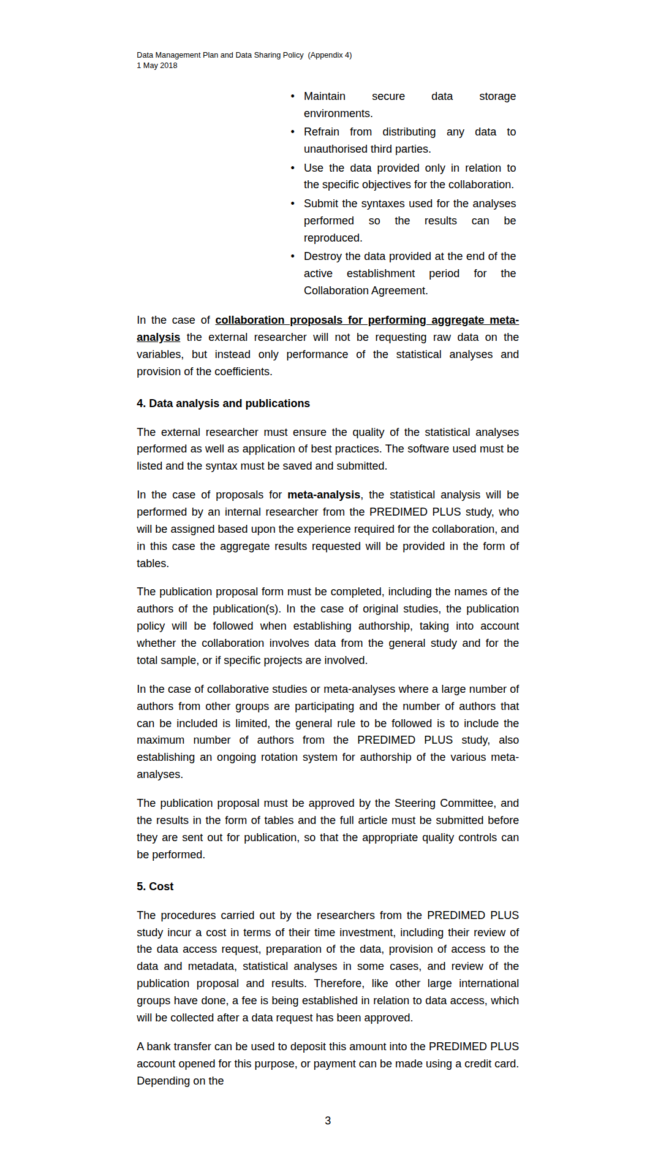Data Management Plan and Data Sharing Policy (Appendix 4)
1 May 2018
Maintain secure data storage environments.
Refrain from distributing any data to unauthorised third parties.
Use the data provided only in relation to the specific objectives for the collaboration.
Submit the syntaxes used for the analyses performed so the results can be reproduced.
Destroy the data provided at the end of the active establishment period for the Collaboration Agreement.
In the case of collaboration proposals for performing aggregate meta-analysis the external researcher will not be requesting raw data on the variables, but instead only performance of the statistical analyses and provision of the coefficients.
4. Data analysis and publications
The external researcher must ensure the quality of the statistical analyses performed as well as application of best practices. The software used must be listed and the syntax must be saved and submitted.
In the case of proposals for meta-analysis, the statistical analysis will be performed by an internal researcher from the PREDIMED PLUS study, who will be assigned based upon the experience required for the collaboration, and in this case the aggregate results requested will be provided in the form of tables.
The publication proposal form must be completed, including the names of the authors of the publication(s). In the case of original studies, the publication policy will be followed when establishing authorship, taking into account whether the collaboration involves data from the general study and for the total sample, or if specific projects are involved.
In the case of collaborative studies or meta-analyses where a large number of authors from other groups are participating and the number of authors that can be included is limited, the general rule to be followed is to include the maximum number of authors from the PREDIMED PLUS study, also establishing an ongoing rotation system for authorship of the various meta-analyses.
The publication proposal must be approved by the Steering Committee, and the results in the form of tables and the full article must be submitted before they are sent out for publication, so that the appropriate quality controls can be performed.
5. Cost
The procedures carried out by the researchers from the PREDIMED PLUS study incur a cost in terms of their time investment, including their review of the data access request, preparation of the data, provision of access to the data and metadata, statistical analyses in some cases, and review of the publication proposal and results. Therefore, like other large international groups have done, a fee is being established in relation to data access, which will be collected after a data request has been approved.
A bank transfer can be used to deposit this amount into the PREDIMED PLUS account opened for this purpose, or payment can be made using a credit card. Depending on the
3